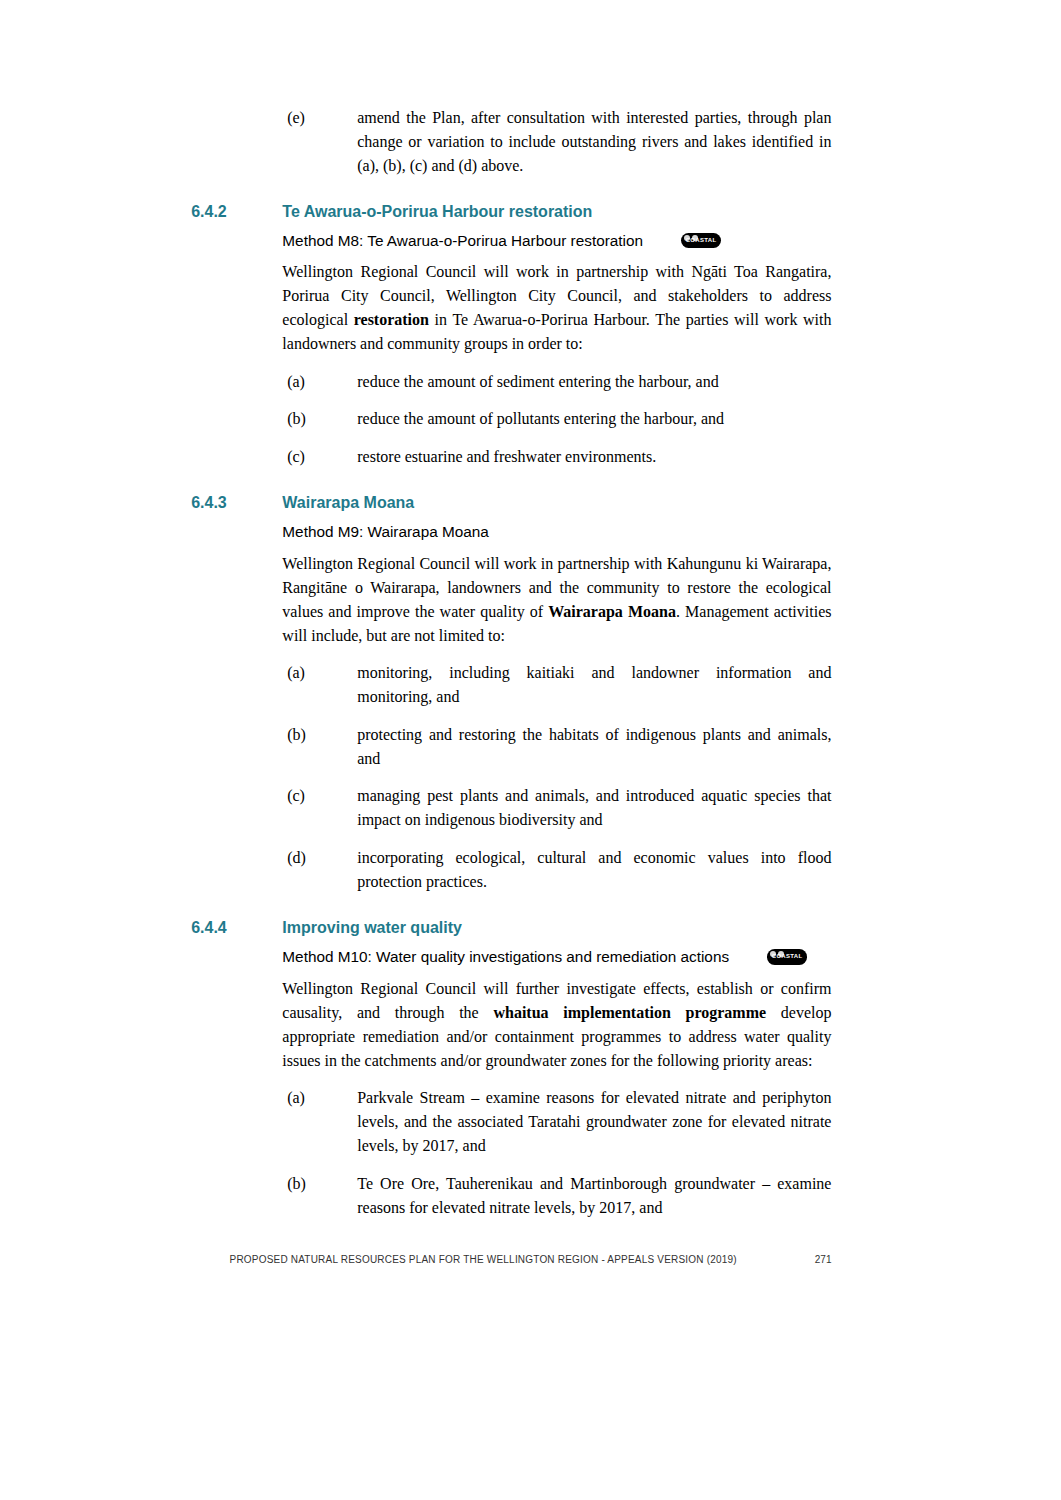(e)
amend the Plan, after consultation with interested parties, through plan change or variation to include outstanding rivers and lakes identified in (a), (b), (c) and (d) above.
6.4.2 Te Awarua-o-Porirua Harbour restoration
Method M8: Te Awarua-o-Porirua Harbour restoration COASTAL
Wellington Regional Council will work in partnership with Ngāti Toa Rangatira, Porirua City Council, Wellington City Council, and stakeholders to address ecological restoration in Te Awarua-o-Porirua Harbour. The parties will work with landowners and community groups in order to:
(a)
reduce the amount of sediment entering the harbour, and
(b)
reduce the amount of pollutants entering the harbour, and
(c)
restore estuarine and freshwater environments.
6.4.3 Wairarapa Moana
Method M9: Wairarapa Moana
Wellington Regional Council will work in partnership with Kahungunu ki Wairarapa, Rangitāne o Wairarapa, landowners and the community to restore the ecological values and improve the water quality of Wairarapa Moana. Management activities will include, but are not limited to:
(a)
monitoring, including kaitiaki and landowner information and monitoring, and
(b)
protecting and restoring the habitats of indigenous plants and animals, and
(c)
managing pest plants and animals, and introduced aquatic species that impact on indigenous biodiversity and
(d)
incorporating ecological, cultural and economic values into flood protection practices.
6.4.4 Improving water quality
Method M10: Water quality investigations and remediation actions COASTAL
Wellington Regional Council will further investigate effects, establish or confirm causality, and through the whaitua implementation programme develop appropriate remediation and/or containment programmes to address water quality issues in the catchments and/or groundwater zones for the following priority areas:
(a)
Parkvale Stream – examine reasons for elevated nitrate and periphyton levels, and the associated Taratahi groundwater zone for elevated nitrate levels, by 2017, and
(b)
Te Ore Ore, Tauherenikau and Martinborough groundwater – examine reasons for elevated nitrate levels, by 2017, and
PROPOSED NATURAL RESOURCES PLAN FOR THE WELLINGTON REGION - APPEALS VERSION (2019) 271